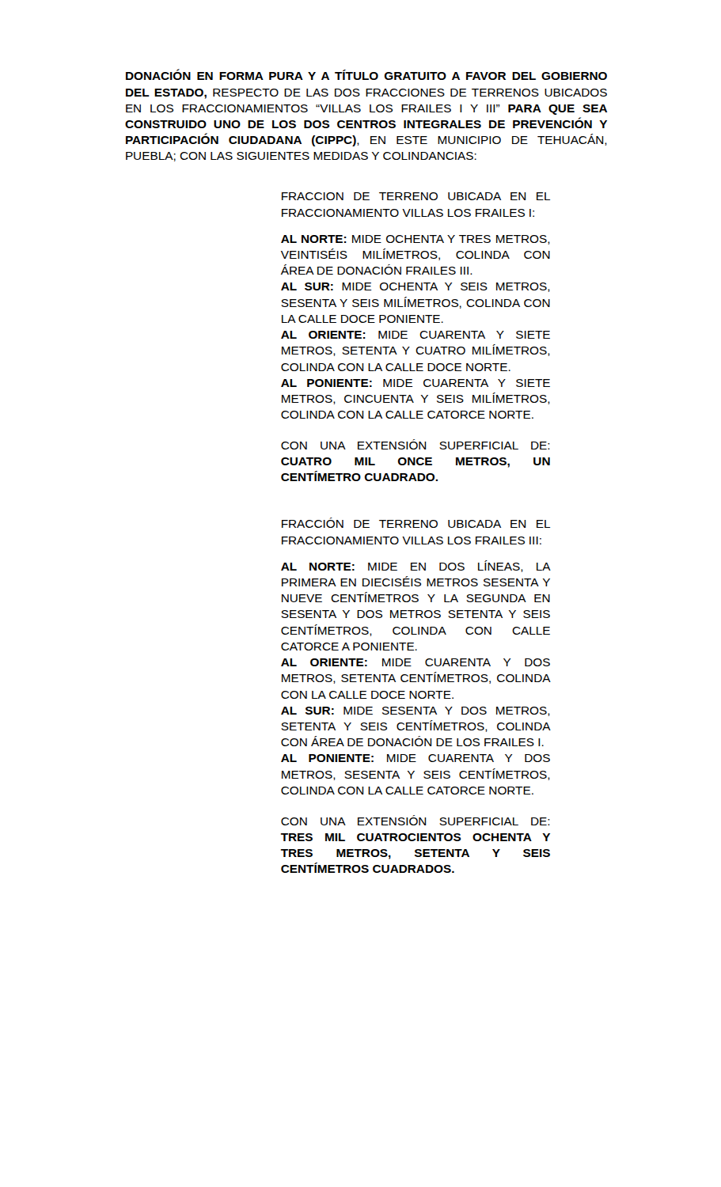DONACIÓN EN FORMA PURA Y A TÍTULO GRATUITO A FAVOR DEL GOBIERNO DEL ESTADO, RESPECTO DE LAS DOS FRACCIONES DE TERRENOS UBICADOS EN LOS FRACCIONAMIENTOS “VILLAS LOS FRAILES I Y III” PARA QUE SEA CONSTRUIDO UNO DE LOS DOS CENTROS INTEGRALES DE PREVENCIÓN Y PARTICIPACIÓN CIUDADANA (CIPPC), EN ESTE MUNICIPIO DE TEHUACÁN, PUEBLA; CON LAS SIGUIENTES MEDIDAS Y COLINDANCIAS:
FRACCION DE TERRENO UBICADA EN EL FRACCIONAMIENTO VILLAS LOS FRAILES I:
AL NORTE: MIDE OCHENTA Y TRES METROS, VEINTISÉIS MILÍMETROS, COLINDA CON ÁREA DE DONACIÓN FRAILES III.
AL SUR: MIDE OCHENTA Y SEIS METROS, SESENTA Y SEIS MILÍMETROS, COLINDA CON LA CALLE DOCE PONIENTE.
AL ORIENTE: MIDE CUARENTA Y SIETE METROS, SETENTA Y CUATRO MILÍMETROS, COLINDA CON LA CALLE DOCE NORTE.
AL PONIENTE: MIDE CUARENTA Y SIETE METROS, CINCUENTA Y SEIS MILÍMETROS, COLINDA CON LA CALLE CATORCE NORTE.
CON UNA EXTENSIÓN SUPERFICIAL DE: CUATRO MIL ONCE METROS, UN CENTÍMETRO CUADRADO.
FRACCIÓN DE TERRENO UBICADA EN EL FRACCIONAMIENTO VILLAS LOS FRAILES III:
AL NORTE: MIDE EN DOS LÍNEAS, LA PRIMERA EN DIECISÉIS METROS SESENTA Y NUEVE CENTÍMETROS Y LA SEGUNDA EN SESENTA Y DOS METROS SETENTA Y SEIS CENTÍMETROS, COLINDA CON CALLE CATORCE A PONIENTE.
AL ORIENTE: MIDE CUARENTA Y DOS METROS, SETENTA CENTÍMETROS, COLINDA CON LA CALLE DOCE NORTE.
AL SUR: MIDE SESENTA Y DOS METROS, SETENTA Y SEIS CENTÍMETROS, COLINDA CON ÁREA DE DONACIÓN DE LOS FRAILES I.
AL PONIENTE: MIDE CUARENTA Y DOS METROS, SESENTA Y SEIS CENTÍMETROS, COLINDA CON LA CALLE CATORCE NORTE.
CON UNA EXTENSIÓN SUPERFICIAL DE: TRES MIL CUATROCIENTOS OCHENTA Y TRES METROS, SETENTA Y SEIS CENTÍMETROS CUADRADOS.